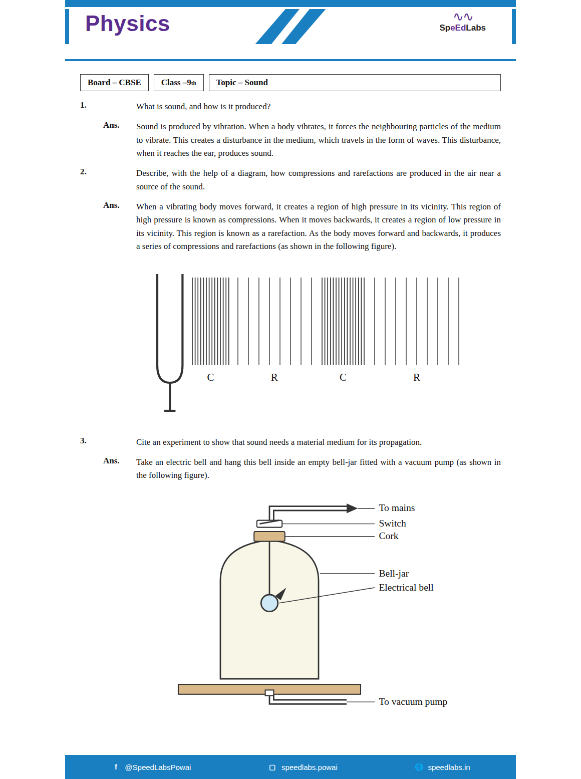Physics
∿∿
Sp eEd Labs
Board – CBSE
Class –9th
Topic – Sound
1.
What is sound, and how is it produced?
Ans.
Sound is produced by vibration. When a body vibrates, it forces the neighbouring particles of the medium to vibrate. This creates a disturbance in the medium, which travels in the form of waves. This disturbance, when it reaches the ear, produces sound.
2.
Describe, with the help of a diagram, how compressions and rarefactions are produced in the air near a source of the sound.
Ans.
When a vibrating body moves forward, it creates a region of high pressure in its vicinity. This region of high pressure is known as compressions. When it moves backwards, it creates a region of low pressure in its vicinity. This region is known as a rarefaction. As the body moves forward and backwards, it produces a series of compressions and rarefactions (as shown in the following figure).
C R C R
3.
Cite an experiment to show that sound needs a material medium for its propagation.
Ans.
Take an electric bell and hang this bell inside an empty bell-jar fitted with a vacuum pump (as shown in the following figure).
To mains Switch Cork Bell-jar Electrical bell To vacuum pump
f@SpeedLabsPowai
▢speedlabs.powai
🌐speedlabs.in